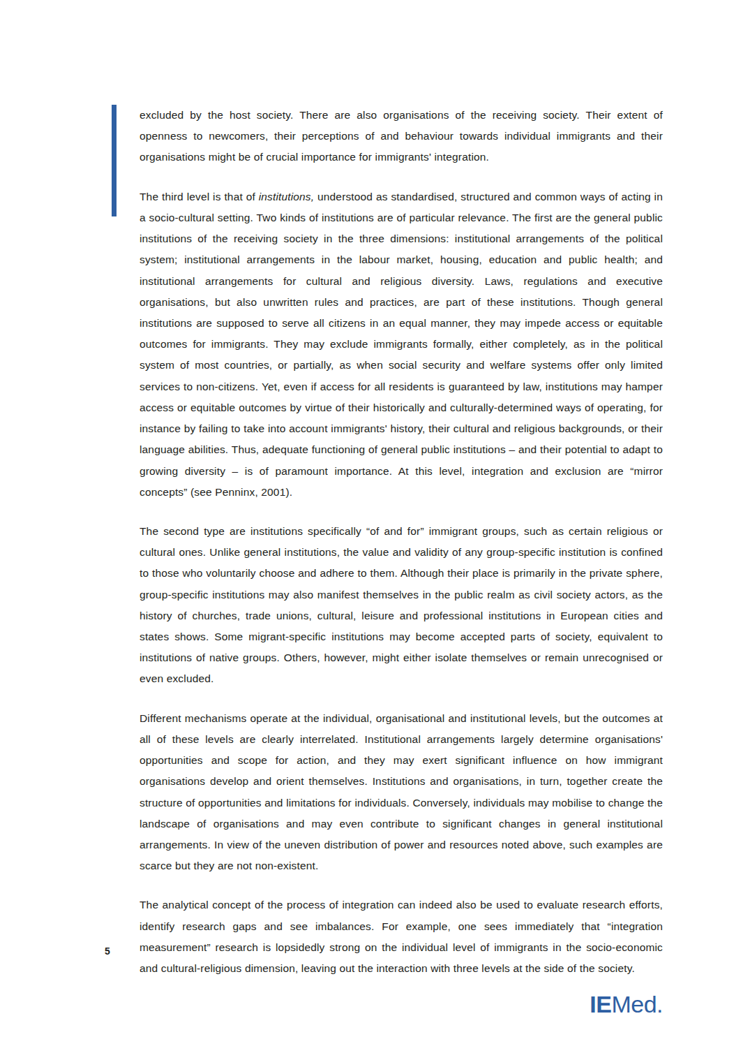excluded by the host society. There are also organisations of the receiving society. Their extent of openness to newcomers, their perceptions of and behaviour towards individual immigrants and their organisations might be of crucial importance for immigrants' integration.
The third level is that of institutions, understood as standardised, structured and common ways of acting in a socio-cultural setting. Two kinds of institutions are of particular relevance. The first are the general public institutions of the receiving society in the three dimensions: institutional arrangements of the political system; institutional arrangements in the labour market, housing, education and public health; and institutional arrangements for cultural and religious diversity. Laws, regulations and executive organisations, but also unwritten rules and practices, are part of these institutions. Though general institutions are supposed to serve all citizens in an equal manner, they may impede access or equitable outcomes for immigrants. They may exclude immigrants formally, either completely, as in the political system of most countries, or partially, as when social security and welfare systems offer only limited services to non-citizens. Yet, even if access for all residents is guaranteed by law, institutions may hamper access or equitable outcomes by virtue of their historically and culturally-determined ways of operating, for instance by failing to take into account immigrants' history, their cultural and religious backgrounds, or their language abilities. Thus, adequate functioning of general public institutions – and their potential to adapt to growing diversity – is of paramount importance. At this level, integration and exclusion are “mirror concepts” (see Penninx, 2001).
The second type are institutions specifically “of and for” immigrant groups, such as certain religious or cultural ones. Unlike general institutions, the value and validity of any group-specific institution is confined to those who voluntarily choose and adhere to them. Although their place is primarily in the private sphere, group-specific institutions may also manifest themselves in the public realm as civil society actors, as the history of churches, trade unions, cultural, leisure and professional institutions in European cities and states shows. Some migrant-specific institutions may become accepted parts of society, equivalent to institutions of native groups. Others, however, might either isolate themselves or remain unrecognised or even excluded.
Different mechanisms operate at the individual, organisational and institutional levels, but the outcomes at all of these levels are clearly interrelated. Institutional arrangements largely determine organisations' opportunities and scope for action, and they may exert significant influence on how immigrant organisations develop and orient themselves. Institutions and organisations, in turn, together create the structure of opportunities and limitations for individuals. Conversely, individuals may mobilise to change the landscape of organisations and may even contribute to significant changes in general institutional arrangements. In view of the uneven distribution of power and resources noted above, such examples are scarce but they are not non-existent.
The analytical concept of the process of integration can indeed also be used to evaluate research efforts, identify research gaps and see imbalances. For example, one sees immediately that “integration measurement” research is lopsidedly strong on the individual level of immigrants in the socio-economic and cultural-religious dimension, leaving out the interaction with three levels at the side of the society.
5
IEMed.